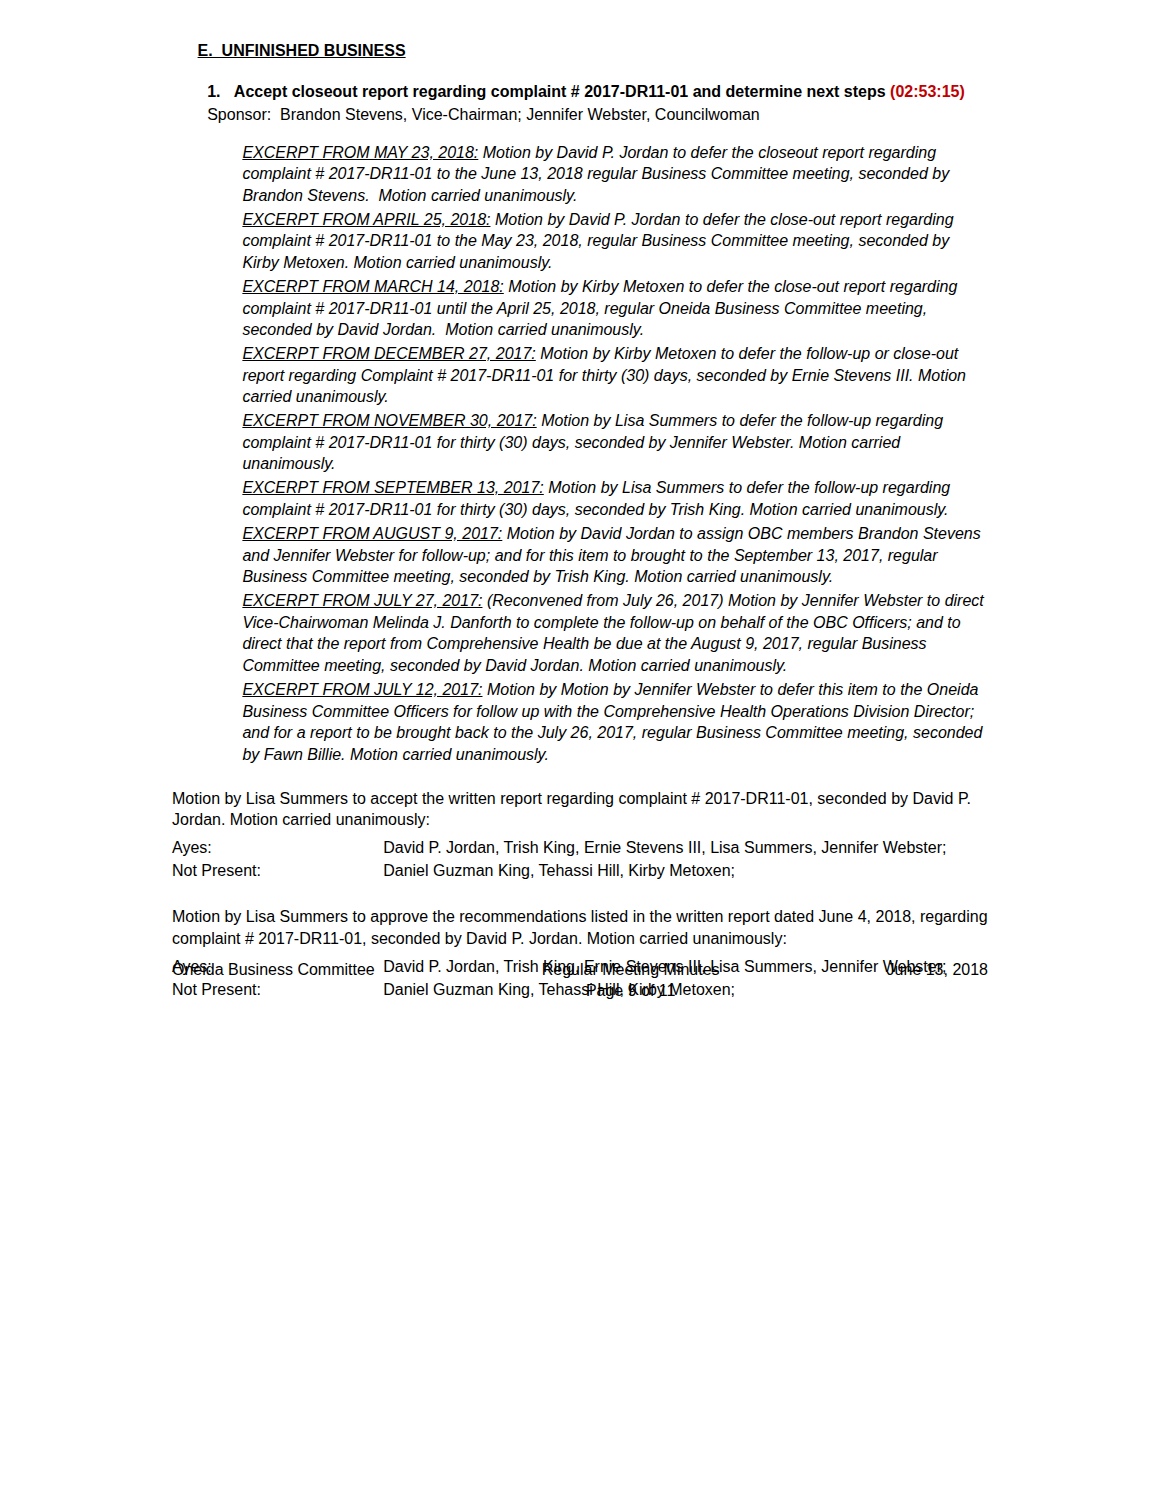E. UNFINISHED BUSINESS
1. Accept closeout report regarding complaint # 2017-DR11-01 and determine next steps (02:53:15)
Sponsor: Brandon Stevens, Vice-Chairman; Jennifer Webster, Councilwoman
EXCERPT FROM MAY 23, 2018: Motion by David P. Jordan to defer the closeout report regarding complaint # 2017-DR11-01 to the June 13, 2018 regular Business Committee meeting, seconded by Brandon Stevens. Motion carried unanimously.
EXCERPT FROM APRIL 25, 2018: Motion by David P. Jordan to defer the close-out report regarding complaint # 2017-DR11-01 to the May 23, 2018, regular Business Committee meeting, seconded by Kirby Metoxen. Motion carried unanimously.
EXCERPT FROM MARCH 14, 2018: Motion by Kirby Metoxen to defer the close-out report regarding complaint # 2017-DR11-01 until the April 25, 2018, regular Oneida Business Committee meeting, seconded by David Jordan. Motion carried unanimously.
EXCERPT FROM DECEMBER 27, 2017: Motion by Kirby Metoxen to defer the follow-up or close-out report regarding Complaint # 2017-DR11-01 for thirty (30) days, seconded by Ernie Stevens III. Motion carried unanimously.
EXCERPT FROM NOVEMBER 30, 2017: Motion by Lisa Summers to defer the follow-up regarding complaint # 2017-DR11-01 for thirty (30) days, seconded by Jennifer Webster. Motion carried unanimously.
EXCERPT FROM SEPTEMBER 13, 2017: Motion by Lisa Summers to defer the follow-up regarding complaint # 2017-DR11-01 for thirty (30) days, seconded by Trish King. Motion carried unanimously.
EXCERPT FROM AUGUST 9, 2017: Motion by David Jordan to assign OBC members Brandon Stevens and Jennifer Webster for follow-up; and for this item to brought to the September 13, 2017, regular Business Committee meeting, seconded by Trish King. Motion carried unanimously.
EXCERPT FROM JULY 27, 2017: (Reconvened from July 26, 2017) Motion by Jennifer Webster to direct Vice-Chairwoman Melinda J. Danforth to complete the follow-up on behalf of the OBC Officers; and to direct that the report from Comprehensive Health be due at the August 9, 2017, regular Business Committee meeting, seconded by David Jordan. Motion carried unanimously.
EXCERPT FROM JULY 12, 2017: Motion by Motion by Jennifer Webster to defer this item to the Oneida Business Committee Officers for follow up with the Comprehensive Health Operations Division Director; and for a report to be brought back to the July 26, 2017, regular Business Committee meeting, seconded by Fawn Billie. Motion carried unanimously.
Motion by Lisa Summers to accept the written report regarding complaint # 2017-DR11-01, seconded by David P. Jordan. Motion carried unanimously:
| Ayes: | David P. Jordan, Trish King, Ernie Stevens III, Lisa Summers, Jennifer Webster; |
| Not Present: | Daniel Guzman King, Tehassi Hill, Kirby Metoxen; |
Motion by Lisa Summers to approve the recommendations listed in the written report dated June 4, 2018, regarding complaint # 2017-DR11-01, seconded by David P. Jordan. Motion carried unanimously:
| Ayes: | David P. Jordan, Trish King, Ernie Stevens III, Lisa Summers, Jennifer Webster; |
| Not Present: | Daniel Guzman King, Tehassi Hill, Kirby Metoxen; |
Oneida Business Committee
Regular Meeting Minutes
Page 9 of 11
June 13, 2018